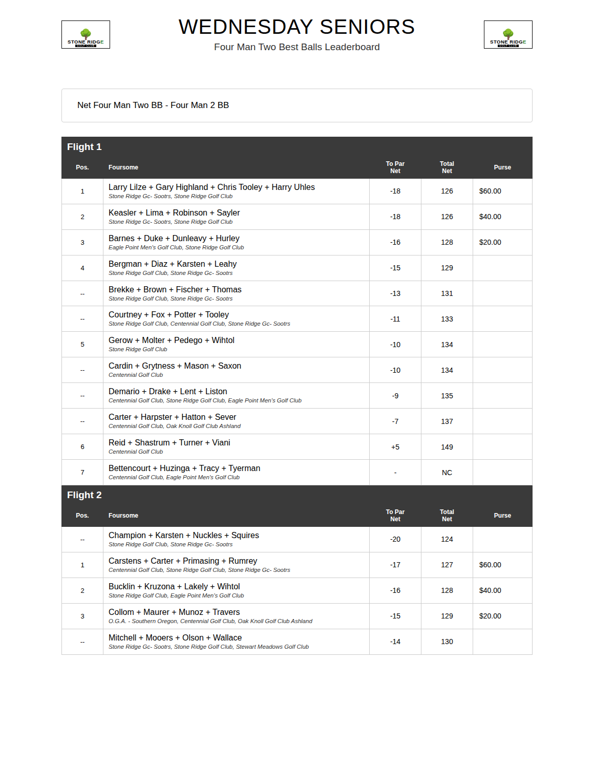🌳
STONE RIDGE
GOLF CLUB
🌳
STONE RIDGE
GOLF CLUB
WEDNESDAY SENIORS
Four Man Two Best Balls Leaderboard
Net Four Man Two BB - Four Man 2 BB
| Flight 1 |
| --- |
| Pos. | Foursome | To Par Net | Total Net | Purse |
| 1 | Larry Lilze + Gary Highland + Chris Tooley + Harry Uhles Stone Ridge Gc- Sootrs, Stone Ridge Golf Club | -18 | 126 | $60.00 |
| 2 | Keasler + Lima + Robinson + Sayler Stone Ridge Gc- Sootrs, Stone Ridge Golf Club | -18 | 126 | $40.00 |
| 3 | Barnes + Duke + Dunleavy + Hurley Eagle Point Men's Golf Club, Stone Ridge Golf Club | -16 | 128 | $20.00 |
| 4 | Bergman + Diaz + Karsten + Leahy Stone Ridge Golf Club, Stone Ridge Gc- Sootrs | -15 | 129 | |
| -- | Brekke + Brown + Fischer + Thomas Stone Ridge Golf Club, Stone Ridge Gc- Sootrs | -13 | 131 | |
| -- | Courtney + Fox + Potter + Tooley Stone Ridge Golf Club, Centennial Golf Club, Stone Ridge Gc- Sootrs | -11 | 133 | |
| 5 | Gerow + Molter + Pedego + Wihtol Stone Ridge Golf Club | -10 | 134 | |
| -- | Cardin + Grytness + Mason + Saxon Centennial Golf Club | -10 | 134 | |
| -- | Demario + Drake + Lent + Liston Centennial Golf Club, Stone Ridge Golf Club, Eagle Point Men's Golf Club | -9 | 135 | |
| -- | Carter + Harpster + Hatton + Sever Centennial Golf Club, Oak Knoll Golf Club Ashland | -7 | 137 | |
| 6 | Reid + Shastrum + Turner + Viani Centennial Golf Club | +5 | 149 | |
| 7 | Bettencourt + Huzinga + Tracy + Tyerman Centennial Golf Club, Eagle Point Men's Golf Club | - | NC | |
| Flight 2 |
| Pos. | Foursome | To Par Net | Total Net | Purse |
| -- | Champion + Karsten + Nuckles + Squires Stone Ridge Golf Club, Stone Ridge Gc- Sootrs | -20 | 124 | |
| 1 | Carstens + Carter + Primasing + Rumrey Centennial Golf Club, Stone Ridge Golf Club, Stone Ridge Gc- Sootrs | -17 | 127 | $60.00 |
| 2 | Bucklin + Kruzona + Lakely + Wihtol Stone Ridge Golf Club, Eagle Point Men's Golf Club | -16 | 128 | $40.00 |
| 3 | Collom + Maurer + Munoz + Travers O.G.A. - Southern Oregon, Centennial Golf Club, Oak Knoll Golf Club Ashland | -15 | 129 | $20.00 |
| -- | Mitchell + Mooers + Olson + Wallace Stone Ridge Gc- Sootrs, Stone Ridge Golf Club, Stewart Meadows Golf Club | -14 | 130 | |